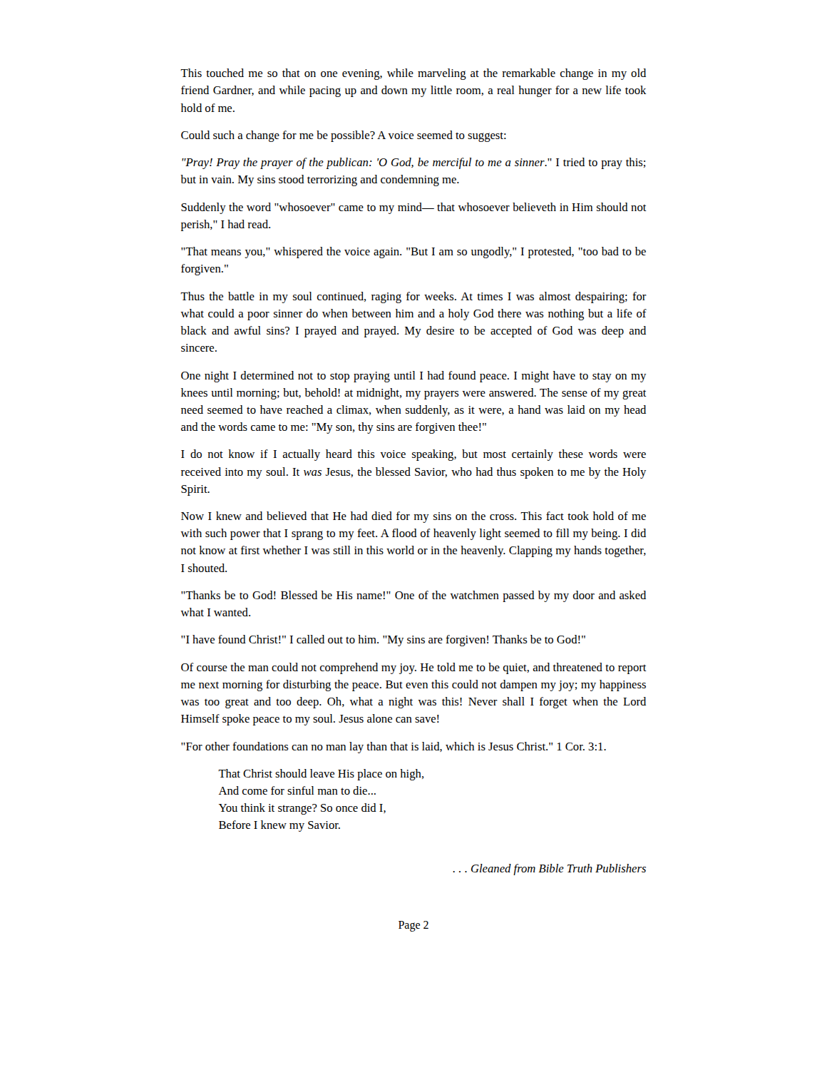This touched me so that on one evening, while marveling at the remarkable change in my old friend Gardner, and while pacing up and down my little room, a real hunger for a new life took hold of me.
Could such a change for me be possible? A voice seemed to suggest:
"Pray! Pray the prayer of the publican: 'O God, be merciful to me a sinner." I tried to pray this; but in vain. My sins stood terrorizing and condemning me.
Suddenly the word "whosoever" came to my mind— that whosoever believeth in Him should not perish," I had read.
"That means you," whispered the voice again. "But I am so ungodly," I protested, "too bad to be forgiven."
Thus the battle in my soul continued, raging for weeks. At times I was almost despairing; for what could a poor sinner do when between him and a holy God there was nothing but a life of black and awful sins? I prayed and prayed. My desire to be accepted of God was deep and sincere.
One night I determined not to stop praying until I had found peace. I might have to stay on my knees until morning; but, behold! at midnight, my prayers were answered. The sense of my great need seemed to have reached a climax, when suddenly, as it were, a hand was laid on my head and the words came to me: "My son, thy sins are forgiven thee!"
I do not know if I actually heard this voice speaking, but most certainly these words were received into my soul. It was Jesus, the blessed Savior, who had thus spoken to me by the Holy Spirit.
Now I knew and believed that He had died for my sins on the cross. This fact took hold of me with such power that I sprang to my feet. A flood of heavenly light seemed to fill my being. I did not know at first whether I was still in this world or in the heavenly. Clapping my hands together, I shouted.
"Thanks be to God! Blessed be His name!" One of the watchmen passed by my door and asked what I wanted.
"I have found Christ!" I called out to him. "My sins are forgiven! Thanks be to God!"
Of course the man could not comprehend my joy. He told me to be quiet, and threatened to report me next morning for disturbing the peace. But even this could not dampen my joy; my happiness was too great and too deep. Oh, what a night was this! Never shall I forget when the Lord Himself spoke peace to my soul. Jesus alone can save!
"For other foundations can no man lay than that is laid, which is Jesus Christ." 1 Cor. 3:1.
That Christ should leave His place on high,
And come for sinful man to die...
You think it strange? So once did I,
Before I knew my Savior.
. . . Gleaned from Bible Truth Publishers
Page 2